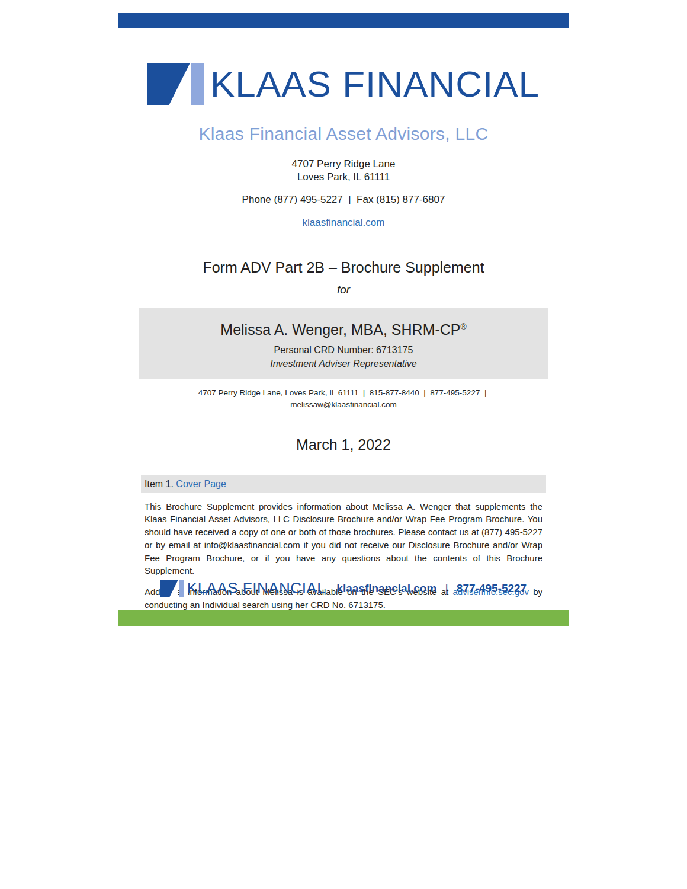KLAAS FINANCIAL
Klaas Financial Asset Advisors, LLC
4707 Perry Ridge Lane
Loves Park, IL 61111
Phone (877) 495-5227 | Fax (815) 877-6807
klaasfinancial.com
Form ADV Part 2B – Brochure Supplement
for
Melissa A. Wenger, MBA, SHRM-CP®
Personal CRD Number: 6713175
Investment Adviser Representative
4707 Perry Ridge Lane, Loves Park, IL 61111 | 815-877-8440 | 877-495-5227 | melissaw@klaasfinancial.com
March 1, 2022
Item 1. Cover Page
This Brochure Supplement provides information about Melissa A. Wenger that supplements the Klaas Financial Asset Advisors, LLC Disclosure Brochure and/or Wrap Fee Program Brochure. You should have received a copy of one or both of those brochures. Please contact us at (877) 495-5227 or by email at info@klaasfinancial.com if you did not receive our Disclosure Brochure and/or Wrap Fee Program Brochure, or if you have any questions about the contents of this Brochure Supplement.
Additional information about Melissa is available on the SEC’s website at adviserinfo.sec.gov by conducting an Individual search using her CRD No. 6713175.
KLAAS FINANCIAL klaasfinancial.com | 877-495-5227